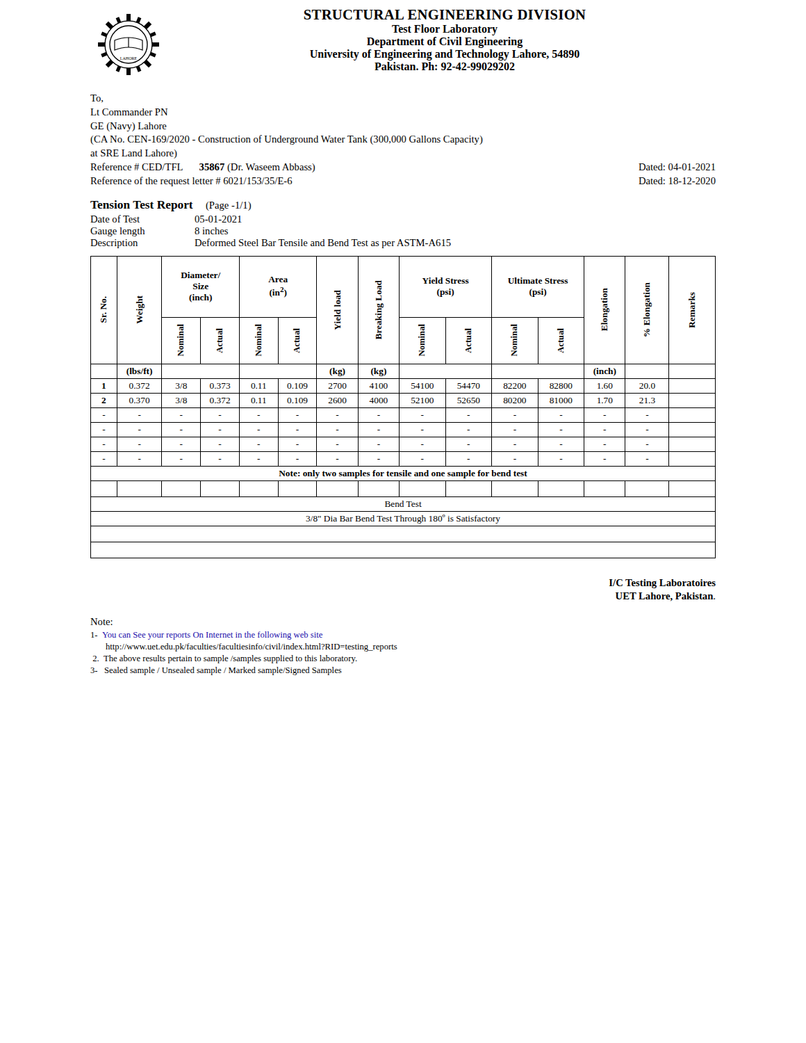LAHORE
STRUCTURAL ENGINEERING DIVISION
Test Floor Laboratory
Department of Civil Engineering
University of Engineering and Technology Lahore, 54890
Pakistan. Ph: 92-42-99029202
To,
Lt Commander PN
GE (Navy) Lahore
(CA No. CEN-169/2020 - Construction of Underground Water Tank (300,000 Gallons Capacity)
at SRE Land Lahore)
Reference # CED/TFL 35867 (Dr. Waseem Abbass) Dated: 04-01-2021
Reference of the request letter # 6021/153/35/E-6 Dated: 18-12-2020
Tension Test Report (Page -1/1)
Date of Test 05-01-2021
Gauge length 8 inches
Description Deformed Steel Bar Tensile and Bend Test as per ASTM-A615
| Sr. No. | Weight | Diameter/ Size (inch) | Area (in 2 ) | Yield load | Breaking Load | Yield Stress (psi) | Ultimate Stress (psi) | Elongation | % Elongation | Remarks |
| --- | --- | --- | --- | --- | --- | --- | --- | --- | --- | --- |
| Nominal | Actual | Nominal | Actual | Nominal | Actual | Nominal | Actual |
| | (lbs/ft) | | | (kg) | (kg) | | | (inch) | | |
| 1 | 0.372 | 3/8 | 0.373 | 0.11 | 0.109 | 2700 | 4100 | 54100 | 54470 | 82200 | 82800 | 1.60 | 20.0 | |
| 2 | 0.370 | 3/8 | 0.372 | 0.11 | 0.109 | 2600 | 4000 | 52100 | 52650 | 80200 | 81000 | 1.70 | 21.3 | |
| - | - | - | - | - | - | - | - | - | - | - | - | - | - | |
| - | - | - | - | - | - | - | - | - | - | - | - | - | - | |
| - | - | - | - | - | - | - | - | - | - | - | - | - | - | |
| - | - | - | - | - | - | - | - | - | - | - | - | - | - | |
| Note: only two samples for tensile and one sample for bend test |
| Bend Test |
| 3/8" Dia Bar Bend Test Through 180º is Satisfactory |
I/C Testing Laboratoires
UET Lahore, Pakistan.
Note:
1- You can See your reports On Internet in the following web site
http://www.uet.edu.pk/faculties/facultiesinfo/civil/index.html?RID=testing_reports
2. The above results pertain to sample /samples supplied to this laboratory.
3- Sealed sample / Unsealed sample / Marked sample/Signed Samples